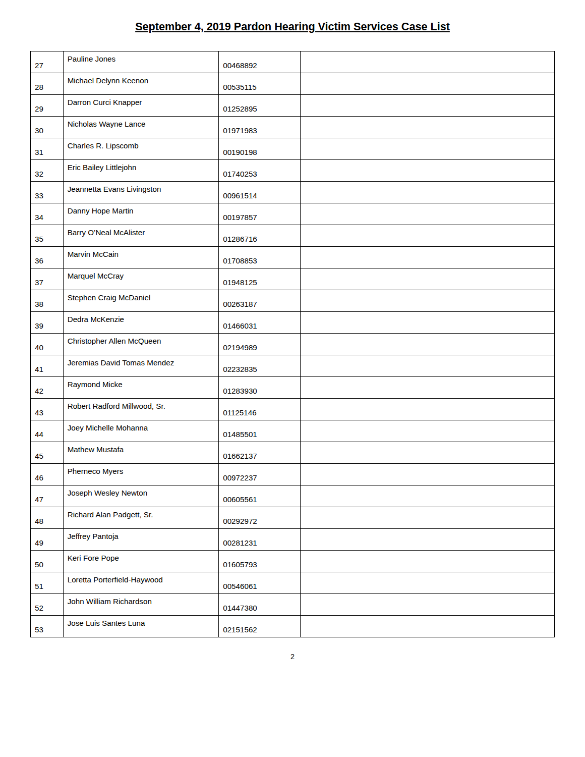September 4, 2019 Pardon Hearing Victim Services Case List
| 27 | Pauline Jones | 00468892 | |
| 28 | Michael Delynn Keenon | 00535115 | |
| 29 | Darron Curci Knapper | 01252895 | |
| 30 | Nicholas Wayne Lance | 01971983 | |
| 31 | Charles R. Lipscomb | 00190198 | |
| 32 | Eric Bailey Littlejohn | 01740253 | |
| 33 | Jeannetta Evans Livingston | 00961514 | |
| 34 | Danny Hope Martin | 00197857 | |
| 35 | Barry O’Neal McAlister | 01286716 | |
| 36 | Marvin McCain | 01708853 | |
| 37 | Marquel McCray | 01948125 | |
| 38 | Stephen Craig McDaniel | 00263187 | |
| 39 | Dedra McKenzie | 01466031 | |
| 40 | Christopher Allen McQueen | 02194989 | |
| 41 | Jeremias David Tomas Mendez | 02232835 | |
| 42 | Raymond Micke | 01283930 | |
| 43 | Robert Radford Millwood, Sr. | 01125146 | |
| 44 | Joey Michelle Mohanna | 01485501 | |
| 45 | Mathew Mustafa | 01662137 | |
| 46 | Pherneco Myers | 00972237 | |
| 47 | Joseph Wesley Newton | 00605561 | |
| 48 | Richard Alan Padgett, Sr. | 00292972 | |
| 49 | Jeffrey Pantoja | 00281231 | |
| 50 | Keri Fore Pope | 01605793 | |
| 51 | Loretta Porterfield-Haywood | 00546061 | |
| 52 | John William Richardson | 01447380 | |
| 53 | Jose Luis Santes Luna | 02151562 | |
2